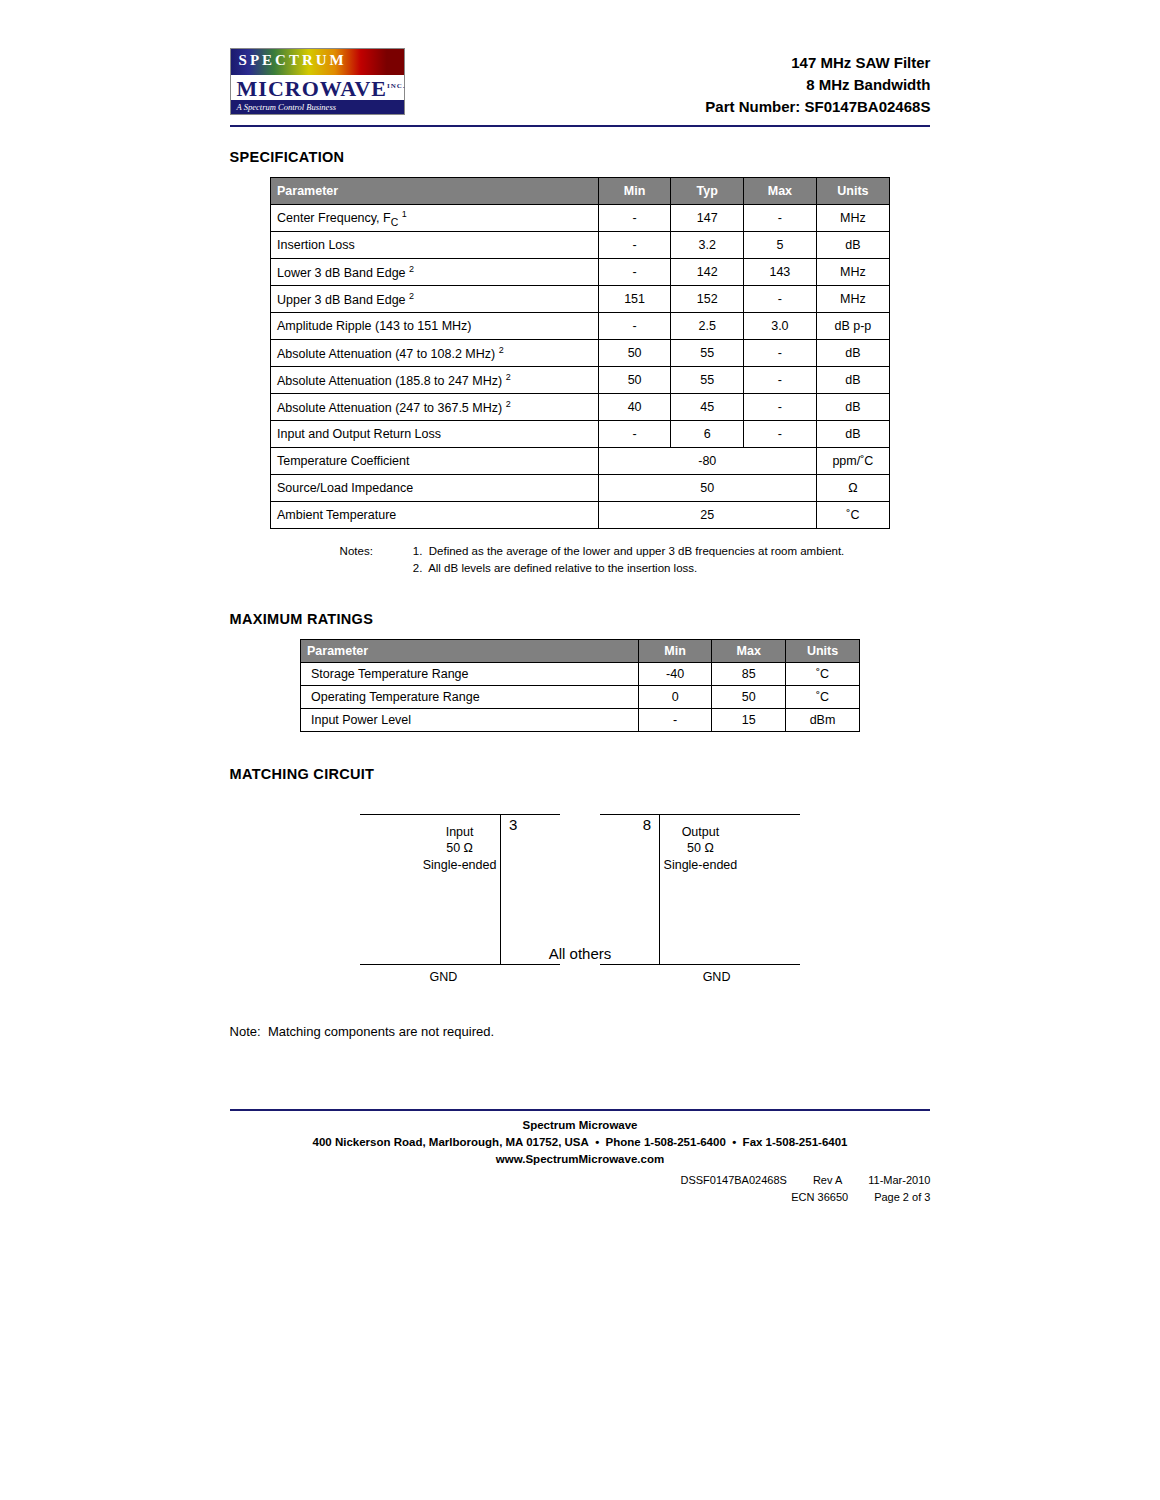SPECTRUM
MICROWAVEINC.
A Spectrum Control Business
147 MHz SAW Filter
8 MHz Bandwidth
Part Number: SF0147BA02468S
SPECIFICATION
| Parameter | Min | Typ | Max | Units |
| --- | --- | --- | --- | --- |
| Center Frequency, F C 1 | - | 147 | - | MHz |
| Insertion Loss | - | 3.2 | 5 | dB |
| Lower 3 dB Band Edge 2 | - | 142 | 143 | MHz |
| Upper 3 dB Band Edge 2 | 151 | 152 | - | MHz |
| Amplitude Ripple (143 to 151 MHz) | - | 2.5 | 3.0 | dB p-p |
| Absolute Attenuation (47 to 108.2 MHz) 2 | 50 | 55 | - | dB |
| Absolute Attenuation (185.8 to 247 MHz) 2 | 50 | 55 | - | dB |
| Absolute Attenuation (247 to 367.5 MHz) 2 | 40 | 45 | - | dB |
| Input and Output Return Loss | - | 6 | - | dB |
| Temperature Coefficient | -80 | ppm/˚C |
| Source/Load Impedance | 50 | Ω |
| Ambient Temperature | 25 | ˚C |
Notes:
1. Defined as the average of the lower and upper 3 dB frequencies at room ambient.
2. All dB levels are defined relative to the insertion loss.
MAXIMUM RATINGS
| Parameter | Min | Max | Units |
| --- | --- | --- | --- |
| Storage Temperature Range | -40 | 85 | ˚C |
| Operating Temperature Range | 0 | 50 | ˚C |
| Input Power Level | - | 15 | dBm |
MATCHING CIRCUIT
3
8
All others
Input
50 Ω
Single-ended
Output
50 Ω
Single-ended
GND
GND
Note: Matching components are not required.
Spectrum Microwave
400 Nickerson Road, Marlborough, MA 01752, USA • Phone 1-508-251-6400 • Fax 1-508-251-6401
www.SpectrumMicrowave.com
DSSF0147BA02468S Rev A 11-Mar-2010
ECN 36650 Page 2 of 3